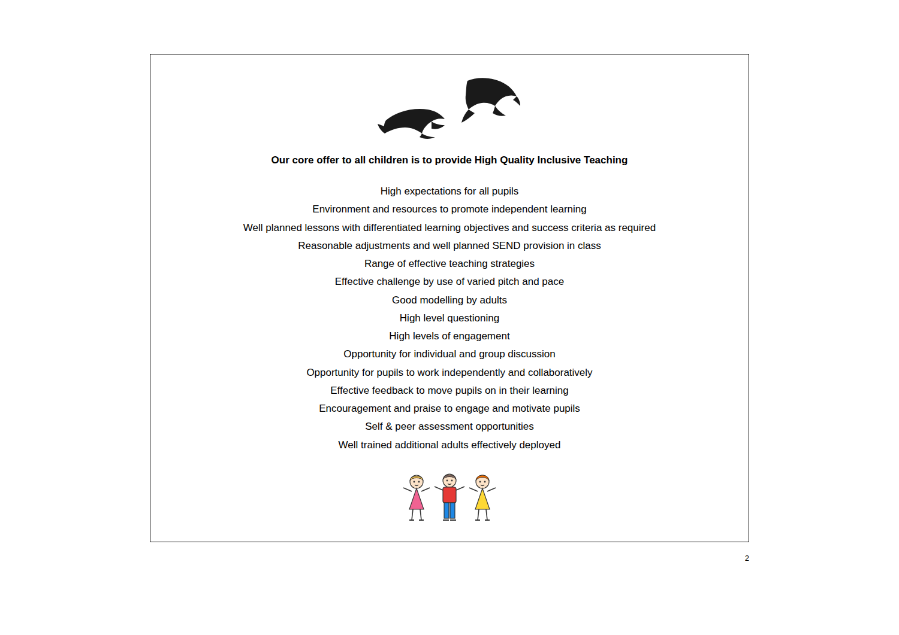Our core offer to all children is to provide High Quality Inclusive Teaching
High expectations for all pupils
Environment and resources to promote independent learning
Well planned lessons with differentiated learning objectives and success criteria as required
Reasonable adjustments and well planned SEND provision in class
Range of effective teaching strategies
Effective challenge by use of varied pitch and pace
Good modelling by adults
High level questioning
High levels of engagement
Opportunity for individual and group discussion
Opportunity for pupils to work independently and collaboratively
Effective feedback to move pupils on in their learning
Encouragement and praise to engage and motivate pupils
Self & peer assessment opportunities
Well trained additional adults effectively deployed
2